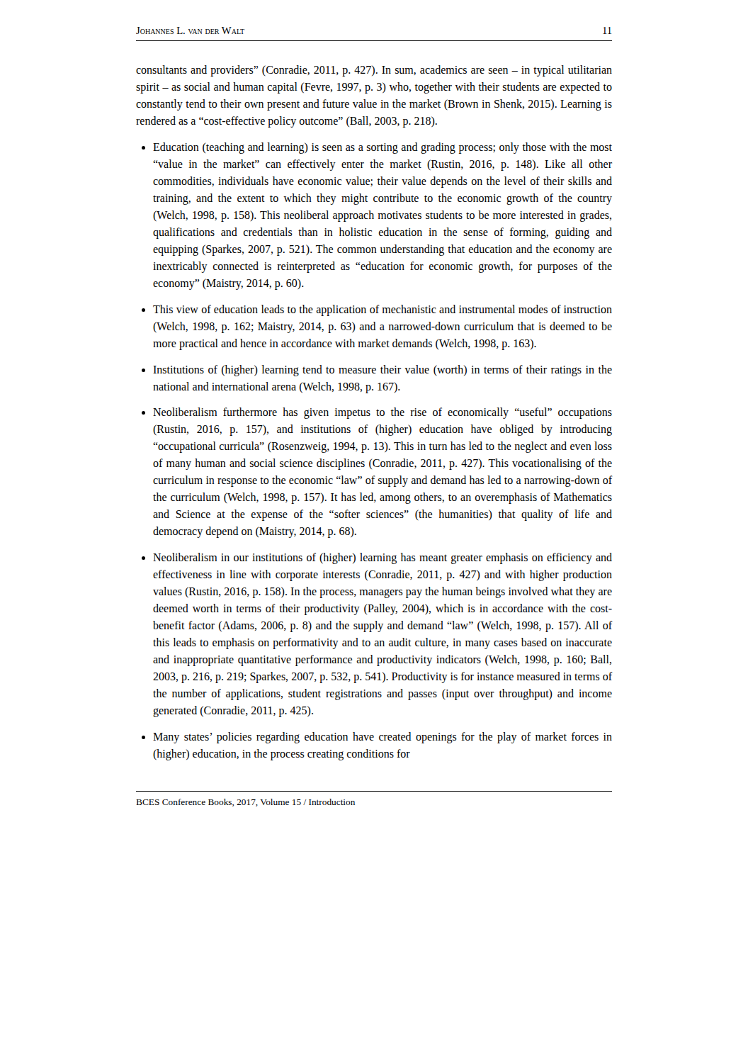Johannes L. van der Walt 11
consultants and providers” (Conradie, 2011, p. 427). In sum, academics are seen – in typical utilitarian spirit – as social and human capital (Fevre, 1997, p. 3) who, together with their students are expected to constantly tend to their own present and future value in the market (Brown in Shenk, 2015). Learning is rendered as a “cost-effective policy outcome” (Ball, 2003, p. 218).
Education (teaching and learning) is seen as a sorting and grading process; only those with the most “value in the market” can effectively enter the market (Rustin, 2016, p. 148). Like all other commodities, individuals have economic value; their value depends on the level of their skills and training, and the extent to which they might contribute to the economic growth of the country (Welch, 1998, p. 158). This neoliberal approach motivates students to be more interested in grades, qualifications and credentials than in holistic education in the sense of forming, guiding and equipping (Sparkes, 2007, p. 521). The common understanding that education and the economy are inextricably connected is reinterpreted as “education for economic growth, for purposes of the economy” (Maistry, 2014, p. 60).
This view of education leads to the application of mechanistic and instrumental modes of instruction (Welch, 1998, p. 162; Maistry, 2014, p. 63) and a narrowed-down curriculum that is deemed to be more practical and hence in accordance with market demands (Welch, 1998, p. 163).
Institutions of (higher) learning tend to measure their value (worth) in terms of their ratings in the national and international arena (Welch, 1998, p. 167).
Neoliberalism furthermore has given impetus to the rise of economically “useful” occupations (Rustin, 2016, p. 157), and institutions of (higher) education have obliged by introducing “occupational curricula” (Rosenzweig, 1994, p. 13). This in turn has led to the neglect and even loss of many human and social science disciplines (Conradie, 2011, p. 427). This vocationalising of the curriculum in response to the economic “law” of supply and demand has led to a narrowing-down of the curriculum (Welch, 1998, p. 157). It has led, among others, to an overemphasis of Mathematics and Science at the expense of the “softer sciences” (the humanities) that quality of life and democracy depend on (Maistry, 2014, p. 68).
Neoliberalism in our institutions of (higher) learning has meant greater emphasis on efficiency and effectiveness in line with corporate interests (Conradie, 2011, p. 427) and with higher production values (Rustin, 2016, p. 158). In the process, managers pay the human beings involved what they are deemed worth in terms of their productivity (Palley, 2004), which is in accordance with the cost-benefit factor (Adams, 2006, p. 8) and the supply and demand “law” (Welch, 1998, p. 157). All of this leads to emphasis on performativity and to an audit culture, in many cases based on inaccurate and inappropriate quantitative performance and productivity indicators (Welch, 1998, p. 160; Ball, 2003, p. 216, p. 219; Sparkes, 2007, p. 532, p. 541). Productivity is for instance measured in terms of the number of applications, student registrations and passes (input over throughput) and income generated (Conradie, 2011, p. 425).
Many states’ policies regarding education have created openings for the play of market forces in (higher) education, in the process creating conditions for
BCES Conference Books, 2017, Volume 15 / Introduction